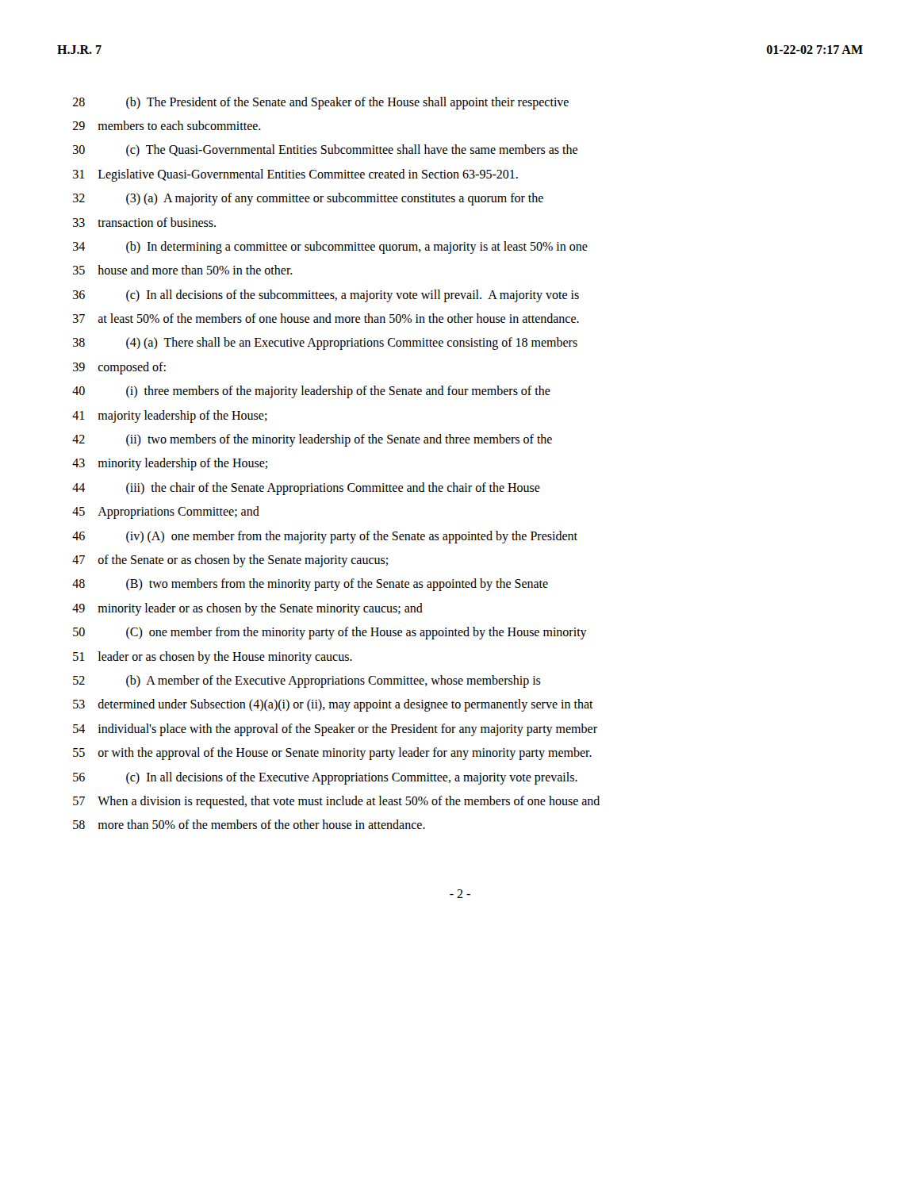H.J.R. 7 01-22-02 7:17 AM
(b) The President of the Senate and Speaker of the House shall appoint their respective
members to each subcommittee.
(c) The Quasi-Governmental Entities Subcommittee shall have the same members as the
Legislative Quasi-Governmental Entities Committee created in Section 63-95-201.
(3) (a) A majority of any committee or subcommittee constitutes a quorum for the
transaction of business.
(b) In determining a committee or subcommittee quorum, a majority is at least 50% in one
house and more than 50% in the other.
(c) In all decisions of the subcommittees, a majority vote will prevail. A majority vote is
at least 50% of the members of one house and more than 50% in the other house in attendance.
(4) (a) There shall be an Executive Appropriations Committee consisting of 18 members
composed of:
(i) three members of the majority leadership of the Senate and four members of the
majority leadership of the House;
(ii) two members of the minority leadership of the Senate and three members of the
minority leadership of the House;
(iii) the chair of the Senate Appropriations Committee and the chair of the House
Appropriations Committee; and
(iv) (A) one member from the majority party of the Senate as appointed by the President
of the Senate or as chosen by the Senate majority caucus;
(B) two members from the minority party of the Senate as appointed by the Senate
minority leader or as chosen by the Senate minority caucus; and
(C) one member from the minority party of the House as appointed by the House minority
leader or as chosen by the House minority caucus.
(b) A member of the Executive Appropriations Committee, whose membership is
determined under Subsection (4)(a)(i) or (ii), may appoint a designee to permanently serve in that
individual's place with the approval of the Speaker or the President for any majority party member
or with the approval of the House or Senate minority party leader for any minority party member.
(c) In all decisions of the Executive Appropriations Committee, a majority vote prevails.
When a division is requested, that vote must include at least 50% of the members of one house and
more than 50% of the members of the other house in attendance.
- 2 -